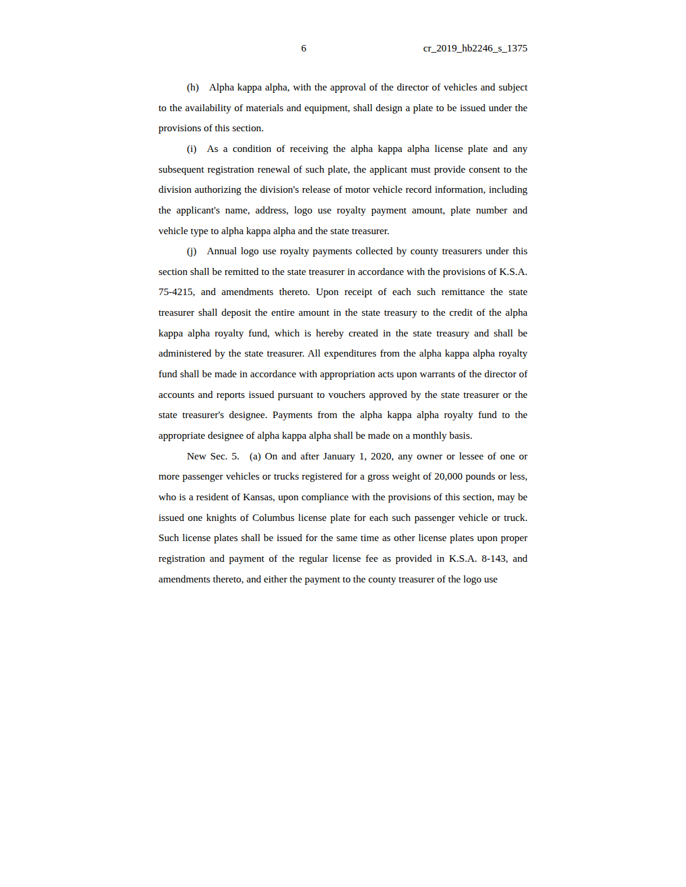6
cr_2019_hb2246_s_1375
(h) Alpha kappa alpha, with the approval of the director of vehicles and subject to the availability of materials and equipment, shall design a plate to be issued under the provisions of this section.
(i) As a condition of receiving the alpha kappa alpha license plate and any subsequent registration renewal of such plate, the applicant must provide consent to the division authorizing the division's release of motor vehicle record information, including the applicant's name, address, logo use royalty payment amount, plate number and vehicle type to alpha kappa alpha and the state treasurer.
(j) Annual logo use royalty payments collected by county treasurers under this section shall be remitted to the state treasurer in accordance with the provisions of K.S.A. 75-4215, and amendments thereto. Upon receipt of each such remittance the state treasurer shall deposit the entire amount in the state treasury to the credit of the alpha kappa alpha royalty fund, which is hereby created in the state treasury and shall be administered by the state treasurer. All expenditures from the alpha kappa alpha royalty fund shall be made in accordance with appropriation acts upon warrants of the director of accounts and reports issued pursuant to vouchers approved by the state treasurer or the state treasurer's designee. Payments from the alpha kappa alpha royalty fund to the appropriate designee of alpha kappa alpha shall be made on a monthly basis.
New Sec. 5. (a) On and after January 1, 2020, any owner or lessee of one or more passenger vehicles or trucks registered for a gross weight of 20,000 pounds or less, who is a resident of Kansas, upon compliance with the provisions of this section, may be issued one knights of Columbus license plate for each such passenger vehicle or truck. Such license plates shall be issued for the same time as other license plates upon proper registration and payment of the regular license fee as provided in K.S.A. 8-143, and amendments thereto, and either the payment to the county treasurer of the logo use